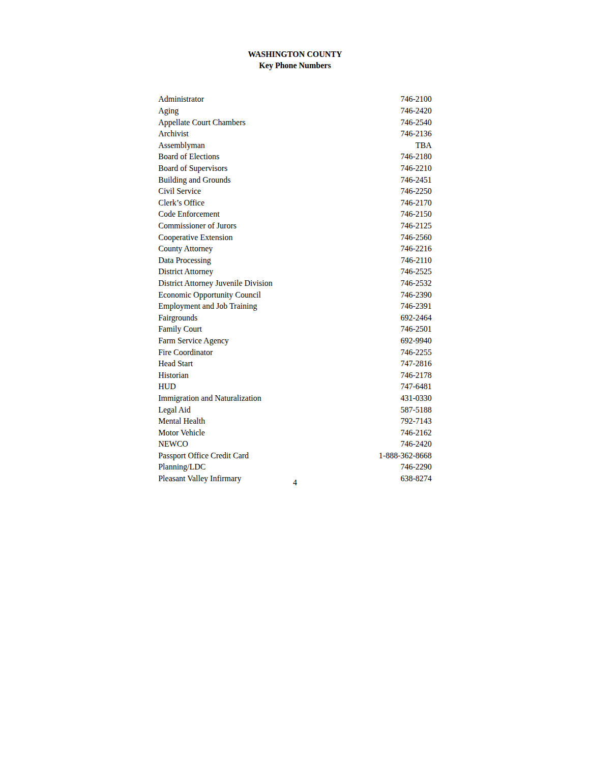WASHINGTON COUNTYKey Phone Numbers
| Administrator | 746-2100 |
| Aging | 746-2420 |
| Appellate Court Chambers | 746-2540 |
| Archivist | 746-2136 |
| Assemblyman | TBA |
| Board of Elections | 746-2180 |
| Board of Supervisors | 746-2210 |
| Building and Grounds | 746-2451 |
| Civil Service | 746-2250 |
| Clerk’s Office | 746-2170 |
| Code Enforcement | 746-2150 |
| Commissioner of Jurors | 746-2125 |
| Cooperative Extension | 746-2560 |
| County Attorney | 746-2216 |
| Data Processing | 746-2110 |
| District Attorney | 746-2525 |
| District Attorney Juvenile Division | 746-2532 |
| Economic Opportunity Council | 746-2390 |
| Employment and Job Training | 746-2391 |
| Fairgrounds | 692-2464 |
| Family Court | 746-2501 |
| Farm Service Agency | 692-9940 |
| Fire Coordinator | 746-2255 |
| Head Start | 747-2816 |
| Historian | 746-2178 |
| HUD | 747-6481 |
| Immigration and Naturalization | 431-0330 |
| Legal Aid | 587-5188 |
| Mental Health | 792-7143 |
| Motor Vehicle | 746-2162 |
| NEWCO | 746-2420 |
| Passport Office Credit Card | 1-888-362-8668 |
| Planning/LDC | 746-2290 |
| Pleasant Valley Infirmary | 638-8274 |
4